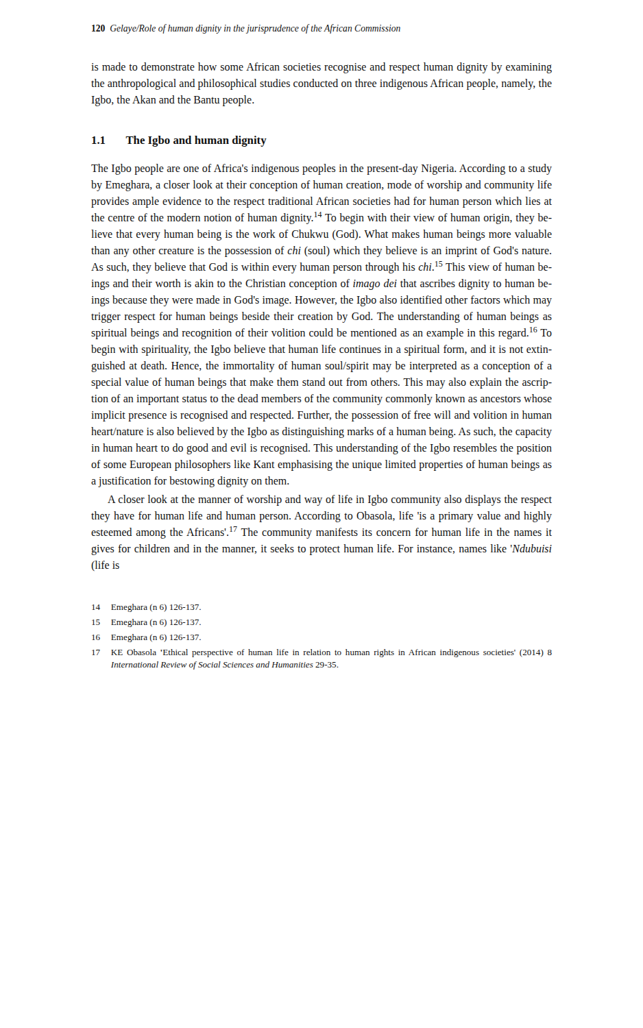120 Gelaye/Role of human dignity in the jurisprudence of the African Commission
is made to demonstrate how some African societies recognise and respect human dignity by examining the anthropological and philosophical studies conducted on three indigenous African people, namely, the Igbo, the Akan and the Bantu people.
1.1 The Igbo and human dignity
The Igbo people are one of Africa's indigenous peoples in the present-day Nigeria. According to a study by Emeghara, a closer look at their conception of human creation, mode of worship and community life provides ample evidence to the respect traditional African societies had for human person which lies at the centre of the modern notion of human dignity.14 To begin with their view of human origin, they believe that every human being is the work of Chukwu (God). What makes human beings more valuable than any other creature is the possession of chi (soul) which they believe is an imprint of God's nature. As such, they believe that God is within every human person through his chi.15 This view of human beings and their worth is akin to the Christian conception of imago dei that ascribes dignity to human beings because they were made in God's image. However, the Igbo also identified other factors which may trigger respect for human beings beside their creation by God. The understanding of human beings as spiritual beings and recognition of their volition could be mentioned as an example in this regard.16 To begin with spirituality, the Igbo believe that human life continues in a spiritual form, and it is not extinguished at death. Hence, the immortality of human soul/spirit may be interpreted as a conception of a special value of human beings that make them stand out from others. This may also explain the ascription of an important status to the dead members of the community commonly known as ancestors whose implicit presence is recognised and respected. Further, the possession of free will and volition in human heart/nature is also believed by the Igbo as distinguishing marks of a human being. As such, the capacity in human heart to do good and evil is recognised. This understanding of the Igbo resembles the position of some European philosophers like Kant emphasising the unique limited properties of human beings as a justification for bestowing dignity on them.
A closer look at the manner of worship and way of life in Igbo community also displays the respect they have for human life and human person. According to Obasola, life 'is a primary value and highly esteemed among the Africans'.17 The community manifests its concern for human life in the names it gives for children and in the manner, it seeks to protect human life. For instance, names like 'Ndubuisi (life is
14 Emeghara (n 6) 126-137.
15 Emeghara (n 6) 126-137.
16 Emeghara (n 6) 126-137.
17 KE Obasola 'Ethical perspective of human life in relation to human rights in African indigenous societies' (2014) 8 International Review of Social Sciences and Humanities 29-35.